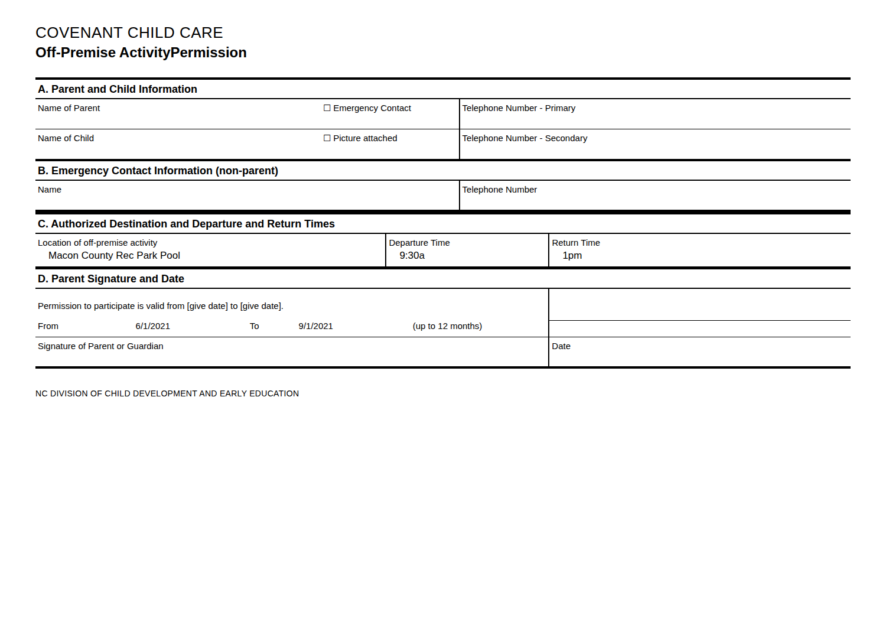COVENANT CHILD CARE
Off-Premise ActivityPermission
| A. Parent and Child Information |
| Name of Parent | ☐ Emergency Contact | Telephone Number - Primary |
| Name of Child | ☐ Picture attached | Telephone Number - Secondary |
| B. Emergency Contact Information (non-parent) |
| Name | Telephone Number |
| C. Authorized Destination and Departure and Return Times |
| Location of off-premise activity Macon County Rec Park Pool | Departure Time 9:30a | Return Time 1pm |
| D. Parent Signature and Date |
| Permission to participate is valid from [give date] to [give date]. | |
| From | 6/1/2021 | To | 9/1/2021 | (up to 12 months) | |
| Signature of Parent or Guardian | Date |
NC DIVISION OF CHILD DEVELOPMENT AND EARLY EDUCATION